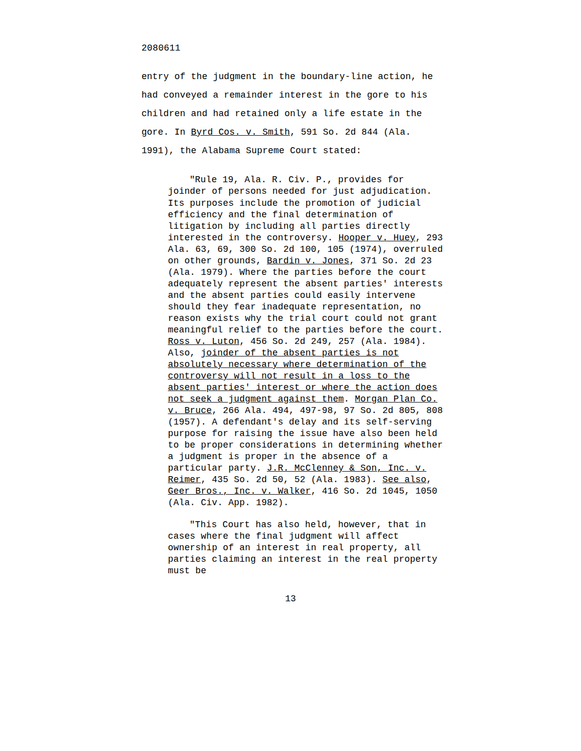2080611
entry of the judgment in the boundary-line action, he had conveyed a remainder interest in the gore to his children and had retained only a life estate in the gore. In Byrd Cos. v. Smith, 591 So. 2d 844 (Ala. 1991), the Alabama Supreme Court stated:
"Rule 19, Ala. R. Civ. P., provides for joinder of persons needed for just adjudication. Its purposes include the promotion of judicial efficiency and the final determination of litigation by including all parties directly interested in the controversy. Hooper v. Huey, 293 Ala. 63, 69, 300 So. 2d 100, 105 (1974), overruled on other grounds, Bardin v. Jones, 371 So. 2d 23 (Ala. 1979). Where the parties before the court adequately represent the absent parties' interests and the absent parties could easily intervene should they fear inadequate representation, no reason exists why the trial court could not grant meaningful relief to the parties before the court. Ross v. Luton, 456 So. 2d 249, 257 (Ala. 1984). Also, joinder of the absent parties is not absolutely necessary where determination of the controversy will not result in a loss to the absent parties' interest or where the action does not seek a judgment against them. Morgan Plan Co. v. Bruce, 266 Ala. 494, 497-98, 97 So. 2d 805, 808 (1957). A defendant's delay and its self-serving purpose for raising the issue have also been held to be proper considerations in determining whether a judgment is proper in the absence of a particular party. J.R. McClenney & Son, Inc. v. Reimer, 435 So. 2d 50, 52 (Ala. 1983). See also, Geer Bros., Inc. v. Walker, 416 So. 2d 1045, 1050 (Ala. Civ. App. 1982).
"This Court has also held, however, that in cases where the final judgment will affect ownership of an interest in real property, all parties claiming an interest in the real property must be
13